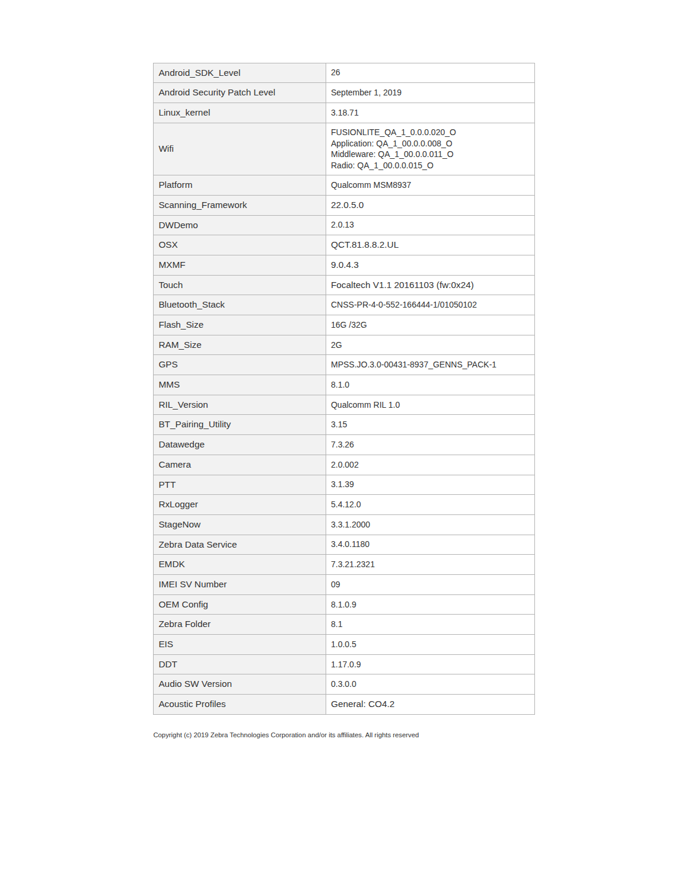| Android_SDK_Level | 26 |
| Android Security Patch Level | September 1, 2019 |
| Linux_kernel | 3.18.71 |
| Wifi | FUSIONLITE_QA_1_0.0.0.020_O Application: QA_1_00.0.0.008_O Middleware: QA_1_00.0.0.011_O Radio: QA_1_00.0.0.015_O |
| Platform | Qualcomm MSM8937 |
| Scanning_Framework | 22.0.5.0 |
| DWDemo | 2.0.13 |
| OSX | QCT.81.8.8.2.UL |
| MXMF | 9.0.4.3 |
| Touch | Focaltech V1.1 20161103 (fw:0x24) |
| Bluetooth_Stack | CNSS-PR-4-0-552-166444-1/01050102 |
| Flash_Size | 16G /32G |
| RAM_Size | 2G |
| GPS | MPSS.JO.3.0-00431-8937_GENNS_PACK-1 |
| MMS | 8.1.0 |
| RIL_Version | Qualcomm RIL 1.0 |
| BT_Pairing_Utility | 3.15 |
| Datawedge | 7.3.26 |
| Camera | 2.0.002 |
| PTT | 3.1.39 |
| RxLogger | 5.4.12.0 |
| StageNow | 3.3.1.2000 |
| Zebra Data Service | 3.4.0.1180 |
| EMDK | 7.3.21.2321 |
| IMEI SV Number | 09 |
| OEM Config | 8.1.0.9 |
| Zebra Folder | 8.1 |
| EIS | 1.0.0.5 |
| DDT | 1.17.0.9 |
| Audio SW Version | 0.3.0.0 |
| Acoustic Profiles | General: CO4.2 |
Copyright (c) 2019 Zebra Technologies Corporation and/or its affiliates. All rights reserved